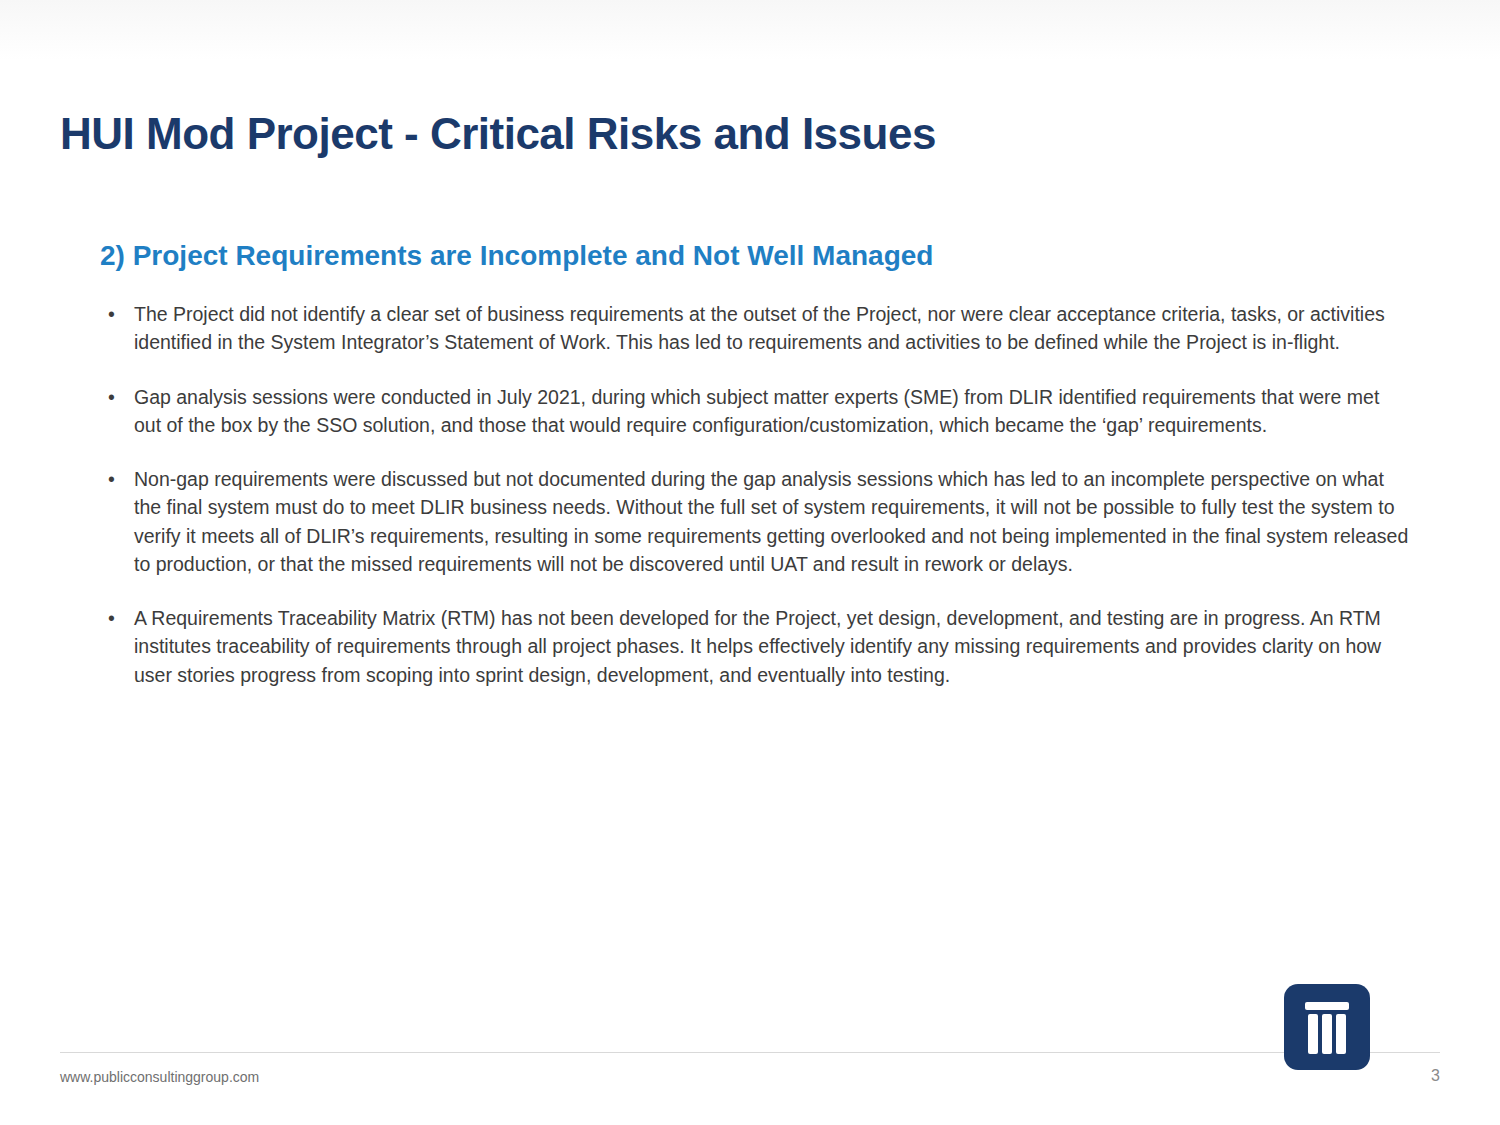HUI Mod Project - Critical Risks and Issues
2) Project Requirements are Incomplete and Not Well Managed
The Project did not identify a clear set of business requirements at the outset of the Project, nor were clear acceptance criteria, tasks, or activities identified in the System Integrator’s Statement of Work. This has led to requirements and activities to be defined while the Project is in-flight.
Gap analysis sessions were conducted in July 2021, during which subject matter experts (SME) from DLIR identified requirements that were met out of the box by the SSO solution, and those that would require configuration/customization, which became the ‘gap’ requirements.
Non-gap requirements were discussed but not documented during the gap analysis sessions which has led to an incomplete perspective on what the final system must do to meet DLIR business needs. Without the full set of system requirements, it will not be possible to fully test the system to verify it meets all of DLIR’s requirements, resulting in some requirements getting overlooked and not being implemented in the final system released to production, or that the missed requirements will not be discovered until UAT and result in rework or delays.
A Requirements Traceability Matrix (RTM) has not been developed for the Project, yet design, development, and testing are in progress. An RTM institutes traceability of requirements through all project phases. It helps effectively identify any missing requirements and provides clarity on how user stories progress from scoping into sprint design, development, and eventually into testing.
www.publicconsultinggroup.com
3